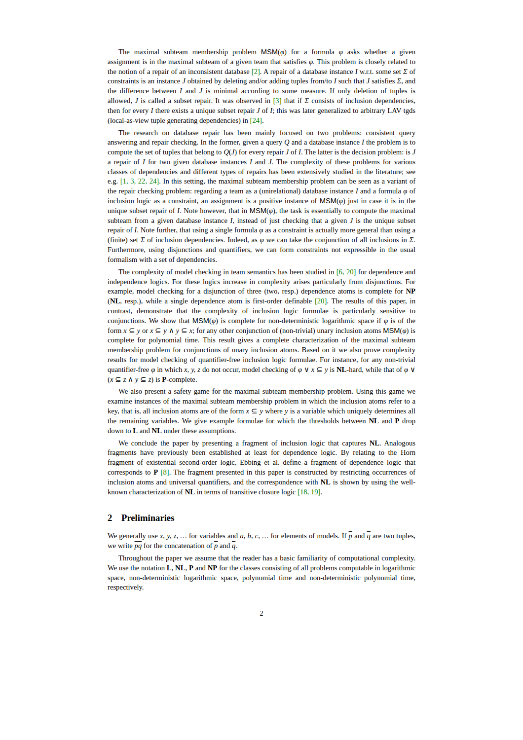The maximal subteam membership problem MSM(φ) for a formula φ asks whether a given assignment is in the maximal subteam of a given team that satisfies φ. This problem is closely related to the notion of a repair of an inconsistent database [2]. A repair of a database instance I w.r.t. some set Σ of constraints is an instance J obtained by deleting and/or adding tuples from/to I such that J satisfies Σ, and the difference between I and J is minimal according to some measure. If only deletion of tuples is allowed, J is called a subset repair. It was observed in [3] that if Σ consists of inclusion dependencies, then for every I there exists a unique subset repair J of I; this was later generalized to arbitrary LAV tgds (local-as-view tuple generating dependencies) in [24].
The research on database repair has been mainly focused on two problems: consistent query answering and repair checking. In the former, given a query Q and a database instance I the problem is to compute the set of tuples that belong to Q(J) for every repair J of I. The latter is the decision problem: is J a repair of I for two given database instances I and J. The complexity of these problems for various classes of dependencies and different types of repairs has been extensively studied in the literature; see e.g. [1, 3, 22, 24]. In this setting, the maximal subteam membership problem can be seen as a variant of the repair checking problem: regarding a team as a (unirelational) database instance I and a formula φ of inclusion logic as a constraint, an assignment is a positive instance of MSM(φ) just in case it is in the unique subset repair of I. Note however, that in MSM(φ), the task is essentially to compute the maximal subteam from a given database instance I, instead of just checking that a given J is the unique subset repair of I. Note further, that using a single formula φ as a constraint is actually more general than using a (finite) set Σ of inclusion dependencies. Indeed, as φ we can take the conjunction of all inclusions in Σ. Furthermore, using disjunctions and quantifiers, we can form constraints not expressible in the usual formalism with a set of dependencies.
The complexity of model checking in team semantics has been studied in [6, 20] for dependence and independence logics. For these logics increase in complexity arises particularly from disjunctions. For example, model checking for a disjunction of three (two, resp.) dependence atoms is complete for NP (NL, resp.), while a single dependence atom is first-order definable [20]. The results of this paper, in contrast, demonstrate that the complexity of inclusion logic formulae is particularly sensitive to conjunctions. We show that MSM(φ) is complete for non-deterministic logarithmic space if φ is of the form x ⊆ y or x ⊆ y ∧ y ⊆ x; for any other conjunction of (non-trivial) unary inclusion atoms MSM(φ) is complete for polynomial time. This result gives a complete characterization of the maximal subteam membership problem for conjunctions of unary inclusion atoms. Based on it we also prove complexity results for model checking of quantifier-free inclusion logic formulae. For instance, for any non-trivial quantifier-free φ in which x, y, z do not occur, model checking of φ ∨ x ⊆ y is NL-hard, while that of φ ∨ (x ⊆ z ∧ y ⊆ z) is P-complete.
We also present a safety game for the maximal subteam membership problem. Using this game we examine instances of the maximal subteam membership problem in which the inclusion atoms refer to a key, that is, all inclusion atoms are of the form x ⊆ y where y is a variable which uniquely determines all the remaining variables. We give example formulae for which the thresholds between NL and P drop down to L and NL under these assumptions.
We conclude the paper by presenting a fragment of inclusion logic that captures NL. Analogous fragments have previously been established at least for dependence logic. By relating to the Horn fragment of existential second-order logic, Ebbing et al. define a fragment of dependence logic that corresponds to P [8]. The fragment presented in this paper is constructed by restricting occurrences of inclusion atoms and universal quantifiers, and the correspondence with NL is shown by using the well-known characterization of NL in terms of transitive closure logic [18, 19].
2 Preliminaries
We generally use x, y, z, … for variables and a, b, c, … for elements of models. If p and q are two tuples, we write pq for the concatenation of p and q.
Throughout the paper we assume that the reader has a basic familiarity of computational complexity. We use the notation L, NL, P and NP for the classes consisting of all problems computable in logarithmic space, non-deterministic logarithmic space, polynomial time and non-deterministic polynomial time, respectively.
2